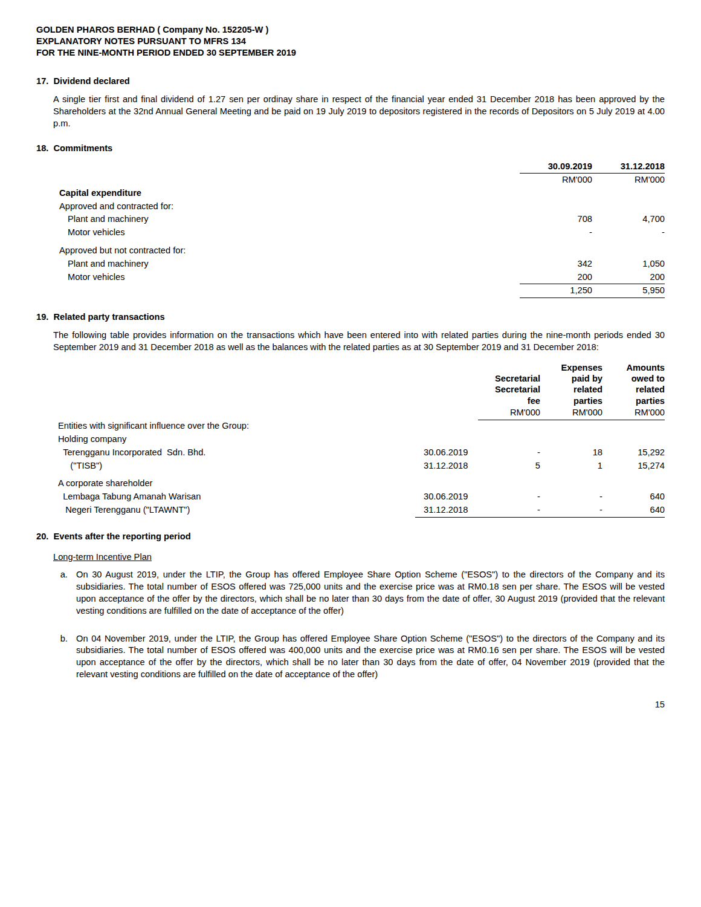GOLDEN PHAROS BERHAD ( Company No. 152205-W )
EXPLANATORY NOTES PURSUANT TO MFRS 134
FOR THE NINE-MONTH PERIOD ENDED 30 SEPTEMBER 2019
17. Dividend declared
A single tier first and final dividend of 1.27 sen per ordinay share in respect of the financial year ended 31 December 2018 has been approved by the Shareholders at the 32nd Annual General Meeting and be paid on 19 July 2019 to depositors registered in the records of Depositors on 5 July 2019 at 4.00 p.m.
18. Commitments
| | 30.09.2019 | 31.12.2018 |
| | RM'000 | RM'000 |
| Capital expenditure | | |
| Approved and contracted for: | | |
| Plant and machinery | 708 | 4,700 |
| Motor vehicles | - | - |
| Approved but not contracted for: | | |
| Plant and machinery | 342 | 1,050 |
| Motor vehicles | 200 | 200 |
| | 1,250 | 5,950 |
19. Related party transactions
The following table provides information on the transactions which have been entered into with related parties during the nine-month periods ended 30 September 2019 and 31 December 2018 as well as the balances with the related parties as at 30 September 2019 and 31 December 2018:
| | | Secretarial | Expenses paid by | Amounts owed to |
| | | Secretarial | related | related |
| | | fee | parties | parties |
| | | RM'000 | RM'000 | RM'000 |
| Entities with significant influence over the Group: | | | |
| Holding company | | | |
| Terengganu Incorporated Sdn. Bhd. | 30.06.2019 | - | 18 | 15,292 |
| ("TISB") | 31.12.2018 | 5 | 1 | 15,274 |
| A corporate shareholder | | | |
| Lembaga Tabung Amanah Warisan | 30.06.2019 | - | - | 640 |
| Negeri Terengganu ("LTAWNT") | 31.12.2018 | - | - | 640 |
20. Events after the reporting period
Long-term Incentive Plan
On 30 August 2019, under the LTIP, the Group has offered Employee Share Option Scheme ("ESOS") to the directors of the Company and its subsidiaries. The total number of ESOS offered was 725,000 units and the exercise price was at RM0.18 sen per share. The ESOS will be vested upon acceptance of the offer by the directors, which shall be no later than 30 days from the date of offer, 30 August 2019 (provided that the relevant vesting conditions are fulfilled on the date of acceptance of the offer)
On 04 November 2019, under the LTIP, the Group has offered Employee Share Option Scheme ("ESOS") to the directors of the Company and its subsidiaries. The total number of ESOS offered was 400,000 units and the exercise price was at RM0.16 sen per share. The ESOS will be vested upon acceptance of the offer by the directors, which shall be no later than 30 days from the date of offer, 04 November 2019 (provided that the relevant vesting conditions are fulfilled on the date of acceptance of the offer)
15